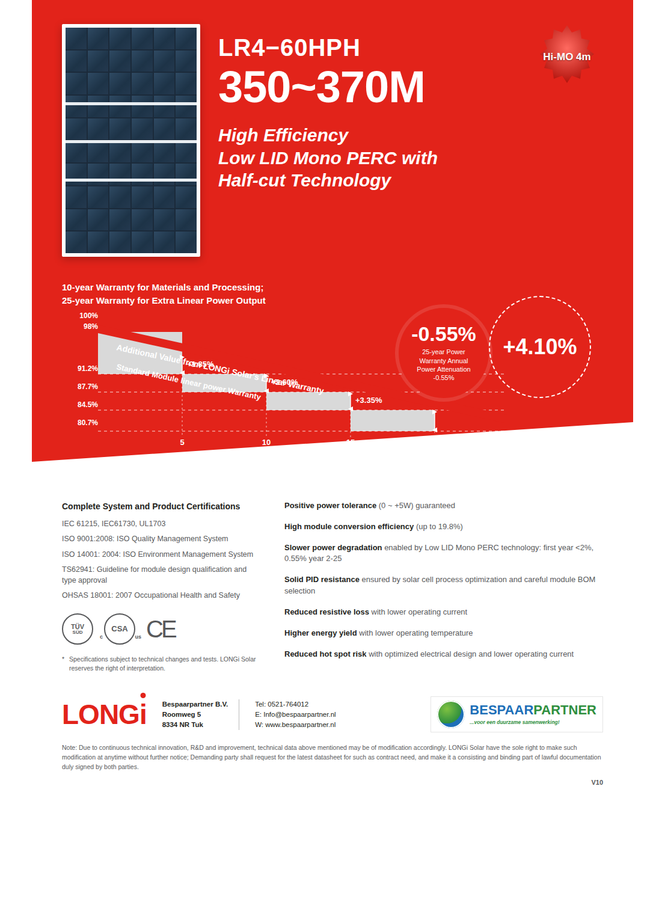Hi-MO 4m
LR4−60HPH
350~370M
High Efficiency
Low LID Mono PERC with
Half-cut Technology
10-year Warranty for Materials and Processing;
25-year Warranty for Extra Linear Power Output
100% 98% 91.2% 87.7% 84.5% 80.7%
+1.85% +2.60% +3.35% Additional Value from LONGi Solar's Linear Warranty Standard Module linear power Warranty
5 10 15 20 25
-0.55%
25-year Power
Warranty Annual
Power Attenuation
-0.55%
+4.10%
Complete System and Product Certifications
IEC 61215, IEC61730, UL1703
ISO 9001:2008: ISO Quality Management System
ISO 14001: 2004: ISO Environment Management System
TS62941: Guideline for module design qualification and type approval
OHSAS 18001: 2007 Occupational Health and Safety
TÜV SÜD
c CSAus
CE
Specifications subject to technical changes and tests. LONGi Solar reserves the right of interpretation.
Positive power tolerance (0 ~ +5W) guaranteed
High module conversion efficiency (up to 19.8%)
Slower power degradation enabled by Low LID Mono PERC technology: first year <2%, 0.55% year 2-25
Solid PID resistance ensured by solar cell process optimization and careful module BOM selection
Reduced resistive loss with lower operating current
Higher energy yield with lower operating temperature
Reduced hot spot risk with optimized electrical design and lower operating current
LONGi
Bespaarpartner B.V.
Roomweg 5
8334 NR Tuk
Tel: 0521-764012
E: Info@bespaarpartner.nl
W: www.bespaarpartner.nl
BESPAARPARTNER
...voor een duurzame samenwerking!
Note: Due to continuous technical innovation, R&D and improvement, technical data above mentioned may be of modification accordingly. LONGi Solar have the sole right to make such modification at anytime without further notice; Demanding party shall request for the latest datasheet for such as contract need, and make it a consisting and binding part of lawful documentation duly signed by both parties.
V10